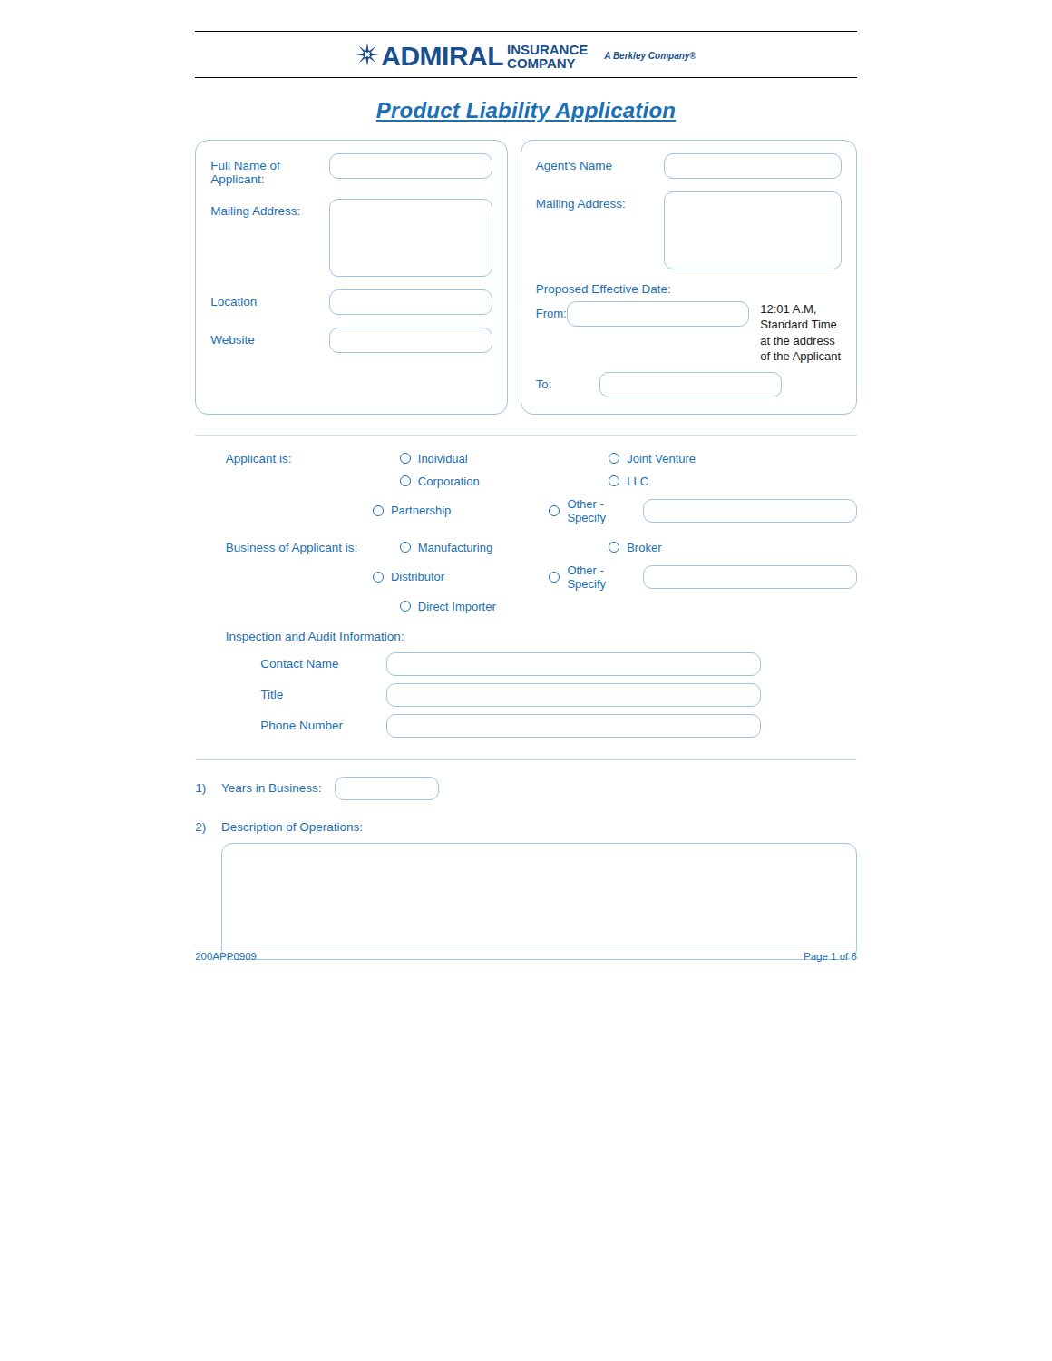ADMIRAL INSURANCE
COMPANY A Berkley Company®
Product Liability Application
Full Name of Applicant:
Mailing Address:
Location
Website
Agent's Name
Mailing Address:
Proposed Effective Date:
From:
12:01 A.M, Standard Time at the address of the Applicant
To:
Applicant is:
Individual
Joint Venture
Corporation
LLC
Partnership
Other - Specify
Business of Applicant is:
Manufacturing
Broker
Distributor
Other - Specify
Direct Importer
Inspection and Audit Information:
Contact Name
Title
Phone Number
1)
Years in Business:
2)
Description of Operations:
200APP0909
Page 1 of 6